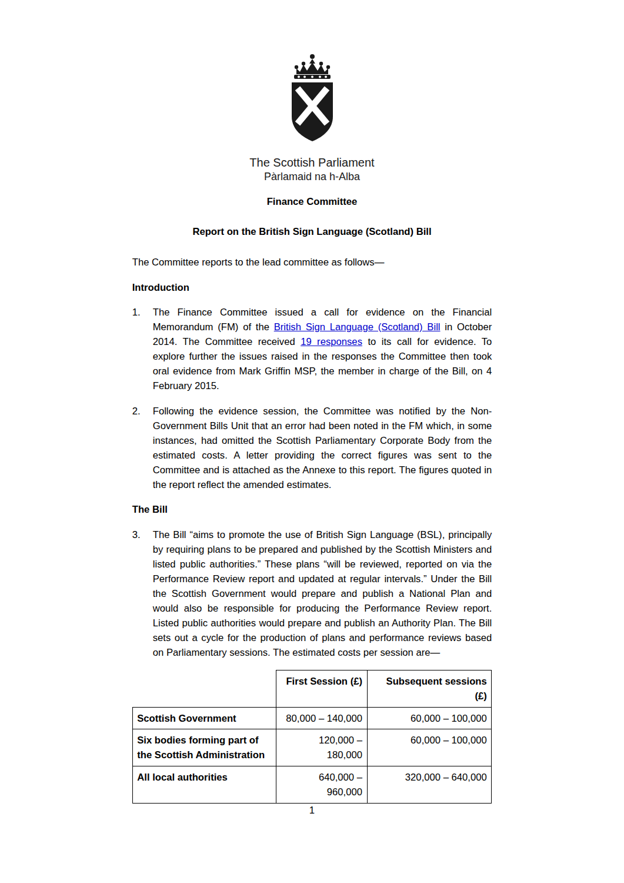The Scottish Parliament
Pàrlamaid na h-Alba
Finance Committee
Report on the British Sign Language (Scotland) Bill
The Committee reports to the lead committee as follows—
Introduction
1.
The Finance Committee issued a call for evidence on the Financial Memorandum (FM) of the British Sign Language (Scotland) Bill in October 2014. The Committee received 19 responses to its call for evidence. To explore further the issues raised in the responses the Committee then took oral evidence from Mark Griffin MSP, the member in charge of the Bill, on 4 February 2015.
2.
Following the evidence session, the Committee was notified by the Non-Government Bills Unit that an error had been noted in the FM which, in some instances, had omitted the Scottish Parliamentary Corporate Body from the estimated costs. A letter providing the correct figures was sent to the Committee and is attached as the Annexe to this report. The figures quoted in the report reflect the amended estimates.
The Bill
3.
The Bill “aims to promote the use of British Sign Language (BSL), principally by requiring plans to be prepared and published by the Scottish Ministers and listed public authorities.” These plans “will be reviewed, reported on via the Performance Review report and updated at regular intervals.” Under the Bill the Scottish Government would prepare and publish a National Plan and would also be responsible for producing the Performance Review report. Listed public authorities would prepare and publish an Authority Plan. The Bill sets out a cycle for the production of plans and performance reviews based on Parliamentary sessions. The estimated costs per session are—
| | First Session (£) | Subsequent sessions (£) |
| --- | --- | --- |
| Scottish Government | 80,000 – 140,000 | 60,000 – 100,000 |
| Six bodies forming part of the Scottish Administration | 120,000 – 180,000 | 60,000 – 100,000 |
| All local authorities | 640,000 – 960,000 | 320,000 – 640,000 |
1